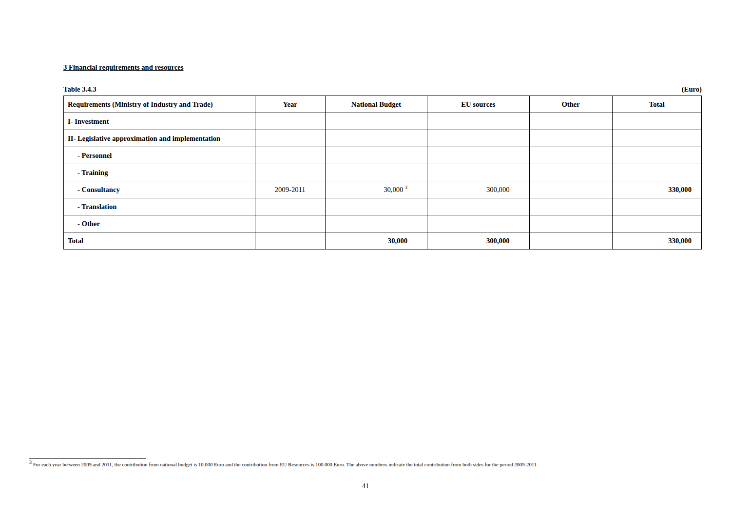3 Financial requirements and resources
Table 3.4.3 (Euro)
| Requirements (Ministry of Industry and Trade) | Year | National Budget | EU sources | Other | Total |
| --- | --- | --- | --- | --- | --- |
| I- Investment | | | | | |
| II- Legislative approximation and implementation | | | | | |
| - Personnel | | | | | |
| - Training | | | | | |
| - Consultancy | 2009-2011 | 30,000 3 | 300,000 | | 330,000 |
| - Translation | | | | | |
| - Other | | | | | |
| Total | | 30,000 | 300,000 | | 330,000 |
3 For each year between 2009 and 2011, the contribution from national budget is 10.000 Euro and the contribution from EU Resources is 100.000.Euro. The above numbers indicate the total contribution from both sides for the period 2009-2011.
41